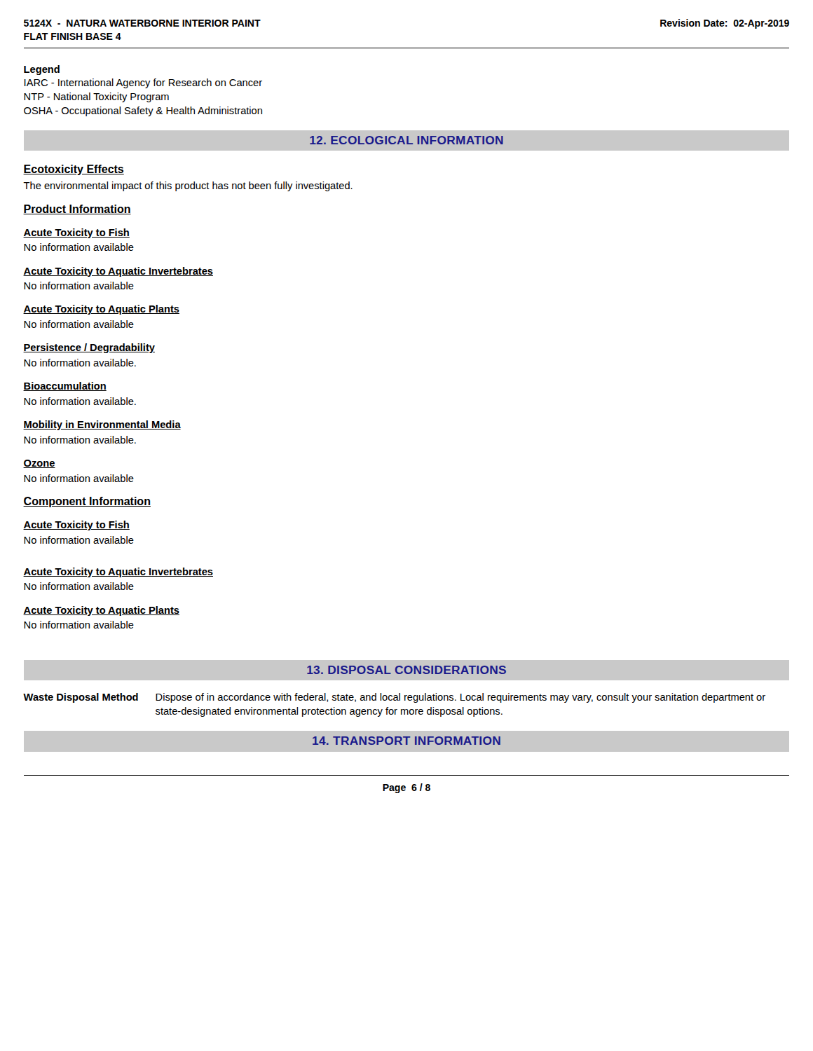5124X - NATURA WATERBORNE INTERIOR PAINT
FLAT FINISH BASE 4
Revision Date: 02-Apr-2019
Legend
IARC - International Agency for Research on Cancer
NTP - National Toxicity Program
OSHA - Occupational Safety & Health Administration
12. ECOLOGICAL INFORMATION
Ecotoxicity Effects
The environmental impact of this product has not been fully investigated.
Product Information
Acute Toxicity to Fish
No information available
Acute Toxicity to Aquatic Invertebrates
No information available
Acute Toxicity to Aquatic Plants
No information available
Persistence / Degradability
No information available.
Bioaccumulation
No information available.
Mobility in Environmental Media
No information available.
Ozone
No information available
Component Information
Acute Toxicity to Fish
No information available
Acute Toxicity to Aquatic Invertebrates
No information available
Acute Toxicity to Aquatic Plants
No information available
13. DISPOSAL CONSIDERATIONS
Waste Disposal Method
Dispose of in accordance with federal, state, and local regulations. Local requirements may vary, consult your sanitation department or state-designated environmental protection agency for more disposal options.
14. TRANSPORT INFORMATION
Page 6 / 8